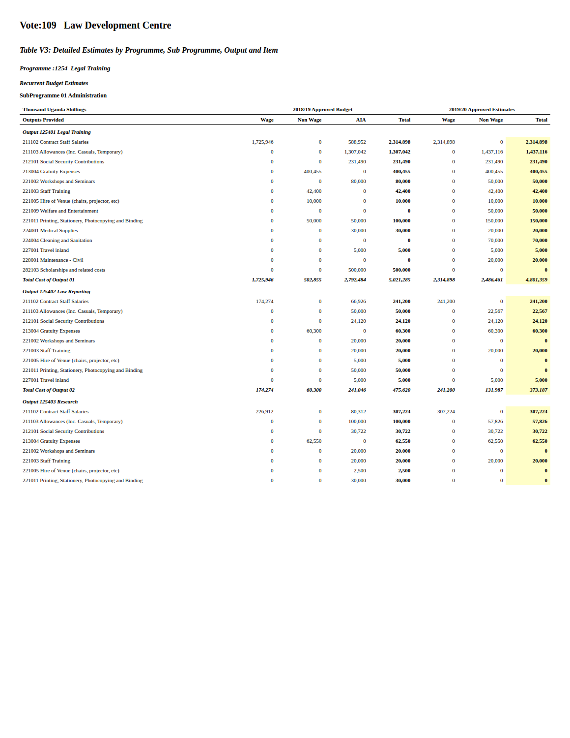Vote:109 Law Development Centre
Table V3: Detailed Estimates by Programme, Sub Programme, Output and Item
Programme :1254 Legal Training
Recurrent Budget Estimates
SubProgramme 01 Administration
| Thousand Uganda Shillings | 2018/19 Approved Budget | 2019/20 Approved Estimates |
| --- | --- | --- |
| Outputs Provided | Wage | Non Wage | AIA | Total | Wage | Non Wage | Total |
| Output 125401 Legal Training |
| 211102 Contract Staff Salaries | 1,725,946 | 0 | 588,952 | 2,314,898 | 2,314,898 | 0 | 2,314,898 |
| 211103 Allowances (Inc. Casuals, Temporary) | 0 | 0 | 1,307,042 | 1,307,042 | 0 | 1,437,116 | 1,437,116 |
| 212101 Social Security Contributions | 0 | 0 | 231,490 | 231,490 | 0 | 231,490 | 231,490 |
| 213004 Gratuity Expenses | 0 | 400,455 | 0 | 400,455 | 0 | 400,455 | 400,455 |
| 221002 Workshops and Seminars | 0 | 0 | 80,000 | 80,000 | 0 | 50,000 | 50,000 |
| 221003 Staff Training | 0 | 42,400 | 0 | 42,400 | 0 | 42,400 | 42,400 |
| 221005 Hire of Venue (chairs, projector, etc) | 0 | 10,000 | 0 | 10,000 | 0 | 10,000 | 10,000 |
| 221009 Welfare and Entertainment | 0 | 0 | 0 | 0 | 0 | 50,000 | 50,000 |
| 221011 Printing, Stationery, Photocopying and Binding | 0 | 50,000 | 50,000 | 100,000 | 0 | 150,000 | 150,000 |
| 224001 Medical Supplies | 0 | 0 | 30,000 | 30,000 | 0 | 20,000 | 20,000 |
| 224004 Cleaning and Sanitation | 0 | 0 | 0 | 0 | 0 | 70,000 | 70,000 |
| 227001 Travel inland | 0 | 0 | 5,000 | 5,000 | 0 | 5,000 | 5,000 |
| 228001 Maintenance - Civil | 0 | 0 | 0 | 0 | 0 | 20,000 | 20,000 |
| 282103 Scholarships and related costs | 0 | 0 | 500,000 | 500,000 | 0 | 0 | 0 |
| Total Cost of Output 01 | 1,725,946 | 502,855 | 2,792,484 | 5,021,285 | 2,314,898 | 2,486,461 | 4,801,359 |
| Output 125402 Law Reporting |
| 211102 Contract Staff Salaries | 174,274 | 0 | 66,926 | 241,200 | 241,200 | 0 | 241,200 |
| 211103 Allowances (Inc. Casuals, Temporary) | 0 | 0 | 50,000 | 50,000 | 0 | 22,567 | 22,567 |
| 212101 Social Security Contributions | 0 | 0 | 24,120 | 24,120 | 0 | 24,120 | 24,120 |
| 213004 Gratuity Expenses | 0 | 60,300 | 0 | 60,300 | 0 | 60,300 | 60,300 |
| 221002 Workshops and Seminars | 0 | 0 | 20,000 | 20,000 | 0 | 0 | 0 |
| 221003 Staff Training | 0 | 0 | 20,000 | 20,000 | 0 | 20,000 | 20,000 |
| 221005 Hire of Venue (chairs, projector, etc) | 0 | 0 | 5,000 | 5,000 | 0 | 0 | 0 |
| 221011 Printing, Stationery, Photocopying and Binding | 0 | 0 | 50,000 | 50,000 | 0 | 0 | 0 |
| 227001 Travel inland | 0 | 0 | 5,000 | 5,000 | 0 | 5,000 | 5,000 |
| Total Cost of Output 02 | 174,274 | 60,300 | 241,046 | 475,620 | 241,200 | 131,987 | 373,187 |
| Output 125403 Research |
| 211102 Contract Staff Salaries | 226,912 | 0 | 80,312 | 307,224 | 307,224 | 0 | 307,224 |
| 211103 Allowances (Inc. Casuals, Temporary) | 0 | 0 | 100,000 | 100,000 | 0 | 57,826 | 57,826 |
| 212101 Social Security Contributions | 0 | 0 | 30,722 | 30,722 | 0 | 30,722 | 30,722 |
| 213004 Gratuity Expenses | 0 | 62,550 | 0 | 62,550 | 0 | 62,550 | 62,550 |
| 221002 Workshops and Seminars | 0 | 0 | 20,000 | 20,000 | 0 | 0 | 0 |
| 221003 Staff Training | 0 | 0 | 20,000 | 20,000 | 0 | 20,000 | 20,000 |
| 221005 Hire of Venue (chairs, projector, etc) | 0 | 0 | 2,500 | 2,500 | 0 | 0 | 0 |
| 221011 Printing, Stationery, Photocopying and Binding | 0 | 0 | 30,000 | 30,000 | 0 | 0 | 0 |